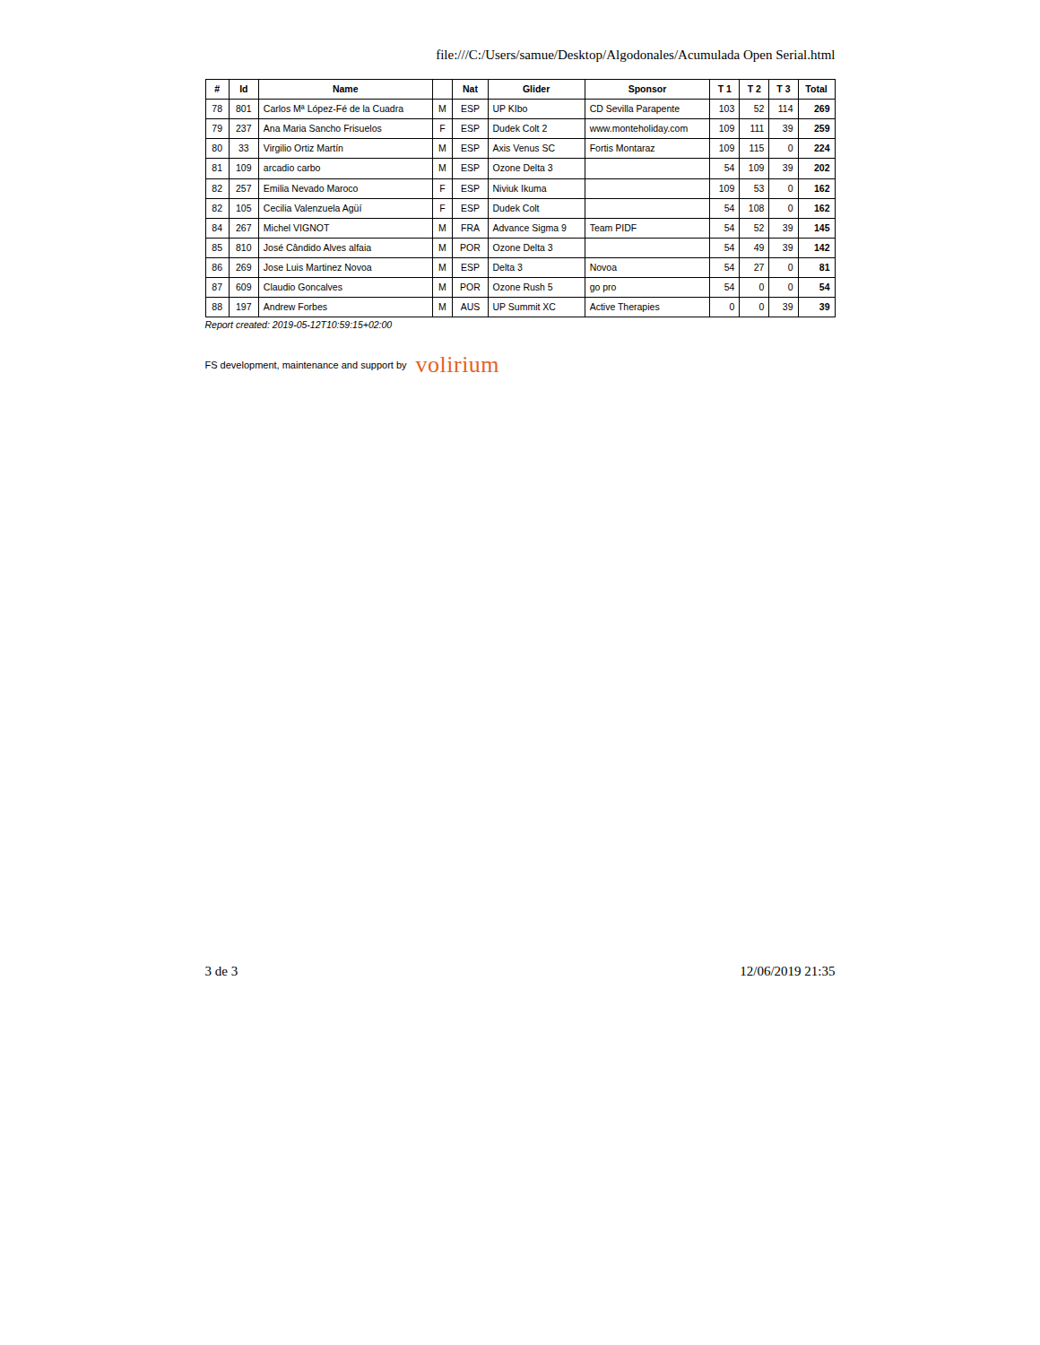file:///C:/Users/samue/Desktop/Algodonales/Acumulada Open Serial.html
| # | Id | Name | | Nat | Glider | Sponsor | T 1 | T 2 | T 3 | Total |
| --- | --- | --- | --- | --- | --- | --- | --- | --- | --- | --- |
| 78 | 801 | Carlos Mª López-Fé de la Cuadra | M | ESP | UP KIbo | CD Sevilla Parapente | 103 | 52 | 114 | 269 |
| 79 | 237 | Ana Maria Sancho Frisuelos | F | ESP | Dudek Colt 2 | www.monteholiday.com | 109 | 111 | 39 | 259 |
| 80 | 33 | Virgilio Ortiz Martín | M | ESP | Axis Venus SC | Fortis Montaraz | 109 | 115 | 0 | 224 |
| 81 | 109 | arcadio carbo | M | ESP | Ozone Delta 3 | | 54 | 109 | 39 | 202 |
| 82 | 257 | Emilia Nevado Maroco | F | ESP | Niviuk Ikuma | | 109 | 53 | 0 | 162 |
| 82 | 105 | Cecilia Valenzuela Agüí | F | ESP | Dudek Colt | | 54 | 108 | 0 | 162 |
| 84 | 267 | Michel VIGNOT | M | FRA | Advance Sigma 9 | Team PIDF | 54 | 52 | 39 | 145 |
| 85 | 810 | José Cândido Alves alfaia | M | POR | Ozone Delta 3 | | 54 | 49 | 39 | 142 |
| 86 | 269 | Jose Luis Martinez Novoa | M | ESP | Delta 3 | Novoa | 54 | 27 | 0 | 81 |
| 87 | 609 | Claudio Goncalves | M | POR | Ozone Rush 5 | go pro | 54 | 0 | 0 | 54 |
| 88 | 197 | Andrew Forbes | M | AUS | UP Summit XC | Active Therapies | 0 | 0 | 39 | 39 |
Report created: 2019-05-12T10:59:15+02:00
FS development, maintenance and support by volirium
3 de 3 12/06/2019 21:35